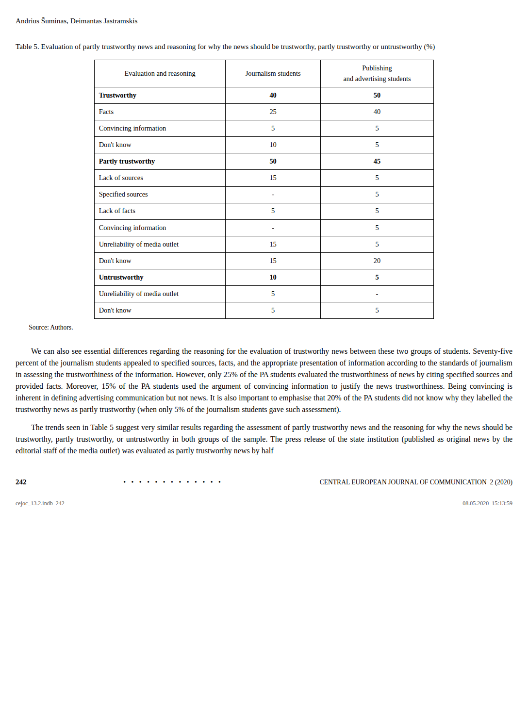Andrius Šuminas, Deimantas Jastramskis
Table 5. Evaluation of partly trustworthy news and reasoning for why the news should be trustworthy, partly trustworthy or untrustworthy (%)
| Evaluation and reasoning | Journalism students | Publishing and advertising students |
| --- | --- | --- |
| Trustworthy | 40 | 50 |
| Facts | 25 | 40 |
| Convincing information | 5 | 5 |
| Don't know | 10 | 5 |
| Partly trustworthy | 50 | 45 |
| Lack of sources | 15 | 5 |
| Specified sources | - | 5 |
| Lack of facts | 5 | 5 |
| Convincing information | - | 5 |
| Unreliability of media outlet | 15 | 5 |
| Don't know | 15 | 20 |
| Untrustworthy | 10 | 5 |
| Unreliability of media outlet | 5 | - |
| Don't know | 5 | 5 |
Source: Authors.
We can also see essential differences regarding the reasoning for the evaluation of trustworthy news between these two groups of students. Seventy-five percent of the journalism students appealed to specified sources, facts, and the appropriate presentation of information according to the standards of journalism in assessing the trustworthiness of the information. However, only 25% of the PA students evaluated the trustworthiness of news by citing specified sources and provided facts. Moreover, 15% of the PA students used the argument of convincing information to justify the news trustworthiness. Being convincing is inherent in defining advertising communication but not news. It is also important to emphasise that 20% of the PA students did not know why they labelled the trustworthy news as partly trustworthy (when only 5% of the journalism students gave such assessment).
The trends seen in Table 5 suggest very similar results regarding the assessment of partly trustworthy news and the reasoning for why the news should be trustworthy, partly trustworthy, or untrustworthy in both groups of the sample. The press release of the state institution (published as original news by the editorial staff of the media outlet) was evaluated as partly trustworthy news by half
242 • • • • • • • • • • • • • CENTRAL EUROPEAN JOURNAL OF COMMUNICATION 2 (2020)
cejoc_13.2.indb 242 08.05.2020 15:13:59